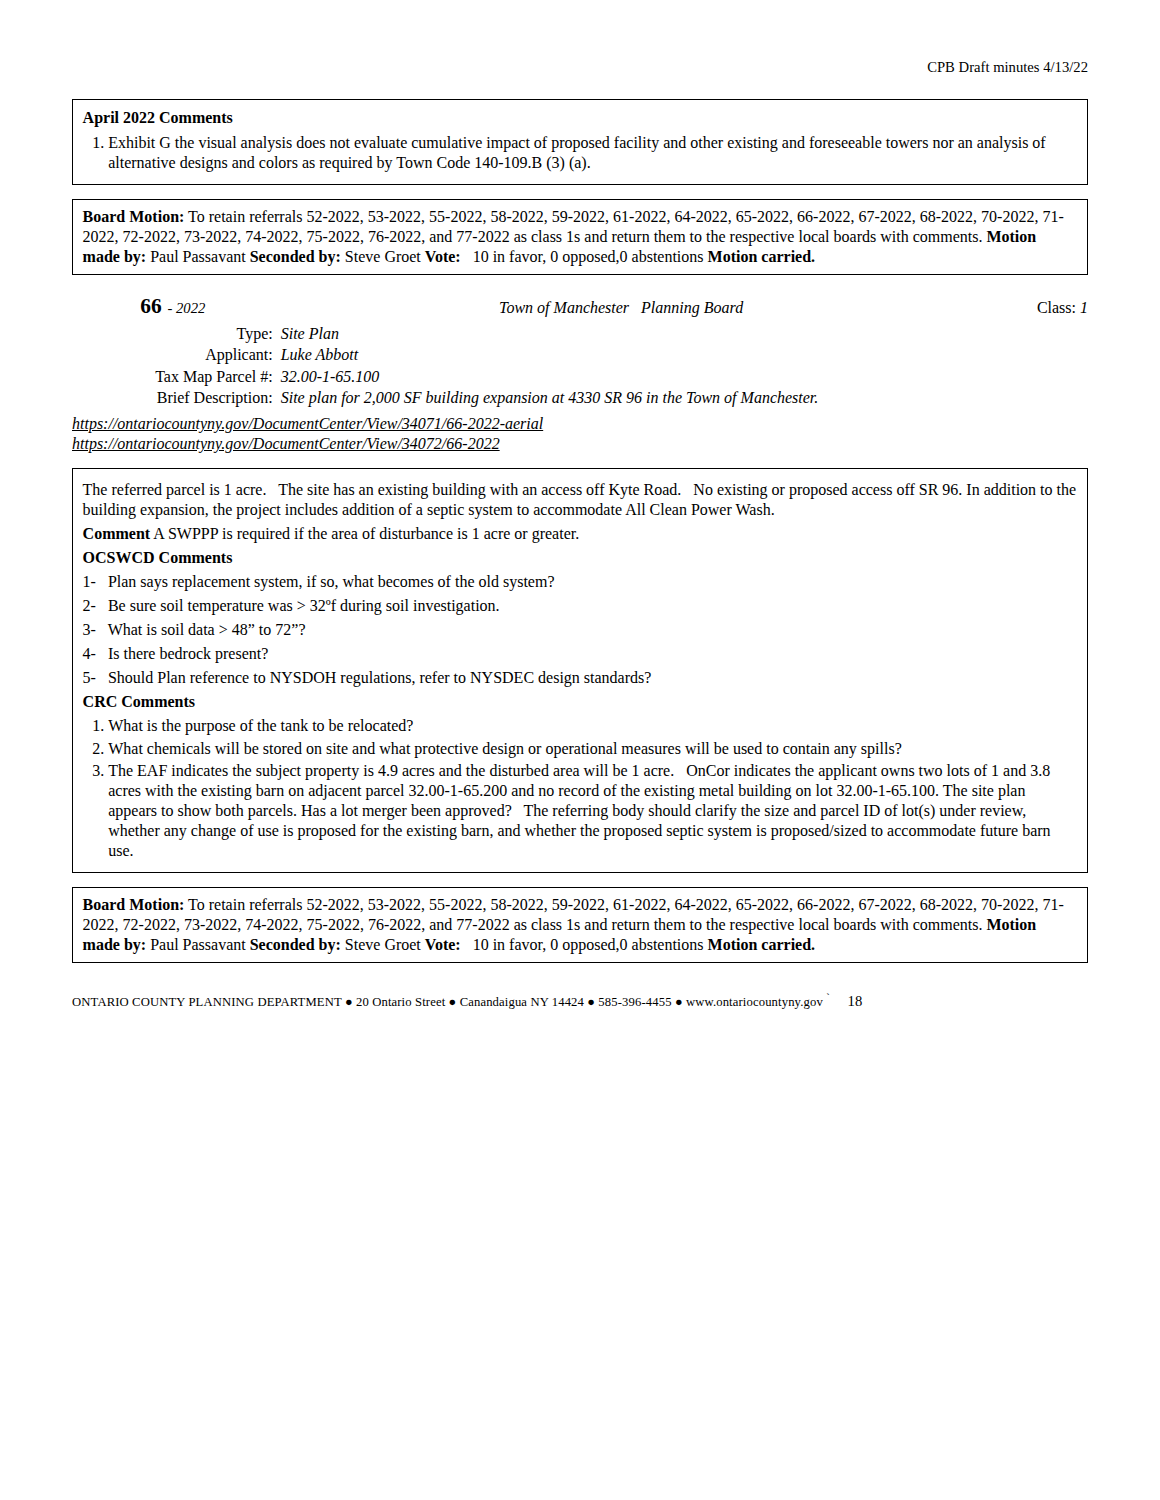CPB Draft minutes 4/13/22
April 2022 Comments
Exhibit G the visual analysis does not evaluate cumulative impact of proposed facility and other existing and foreseeable towers nor an analysis of alternative designs and colors as required by Town Code 140-109.B (3) (a).
Board Motion: To retain referrals 52-2022, 53-2022, 55-2022, 58-2022, 59-2022, 61-2022, 64-2022, 65-2022, 66-2022, 67-2022, 68-2022, 70-2022, 71-2022, 72-2022, 73-2022, 74-2022, 75-2022, 76-2022, and 77-2022 as class 1s and return them to the respective local boards with comments. Motion made by: Paul Passavant Seconded by: Steve Groet Vote: 10 in favor, 0 opposed,0 abstentions Motion carried.
66- 2022
Town of Manchester Planning Board
Class: 1
| Type: | Site Plan |
| Applicant: | Luke Abbott |
| Tax Map Parcel #: | 32.00-1-65.100 |
| Brief Description: | Site plan for 2,000 SF building expansion at 4330 SR 96 in the Town of Manchester. |
https://ontariocountyny.gov/DocumentCenter/View/34071/66-2022-aerial
https://ontariocountyny.gov/DocumentCenter/View/34072/66-2022
The referred parcel is 1 acre. The site has an existing building with an access off Kyte Road. No existing or proposed access off SR 96. In addition to the building expansion, the project includes addition of a septic system to accommodate All Clean Power Wash.
Comment A SWPPP is required if the area of disturbance is 1 acre or greater.
OCSWCD Comments
1- Plan says replacement system, if so, what becomes of the old system?
2- Be sure soil temperature was > 32ºf during soil investigation.
3- What is soil data > 48” to 72”?
4- Is there bedrock present?
5- Should Plan reference to NYSDOH regulations, refer to NYSDEC design standards?
CRC Comments
What is the purpose of the tank to be relocated?
What chemicals will be stored on site and what protective design or operational measures will be used to contain any spills?
The EAF indicates the subject property is 4.9 acres and the disturbed area will be 1 acre. OnCor indicates the applicant owns two lots of 1 and 3.8 acres with the existing barn on adjacent parcel 32.00-1-65.200 and no record of the existing metal building on lot 32.00-1-65.100. The site plan appears to show both parcels. Has a lot merger been approved? The referring body should clarify the size and parcel ID of lot(s) under review, whether any change of use is proposed for the existing barn, and whether the proposed septic system is proposed/sized to accommodate future barn use.
Board Motion: To retain referrals 52-2022, 53-2022, 55-2022, 58-2022, 59-2022, 61-2022, 64-2022, 65-2022, 66-2022, 67-2022, 68-2022, 70-2022, 71-2022, 72-2022, 73-2022, 74-2022, 75-2022, 76-2022, and 77-2022 as class 1s and return them to the respective local boards with comments. Motion made by: Paul Passavant Seconded by: Steve Groet Vote: 10 in favor, 0 opposed,0 abstentions Motion carried.
ONTARIO COUNTY PLANNING DEPARTMENT ● 20 Ontario Street ● Canandaigua NY 14424 ● 585-396-4455 ● www.ontariocountyny.gov `18